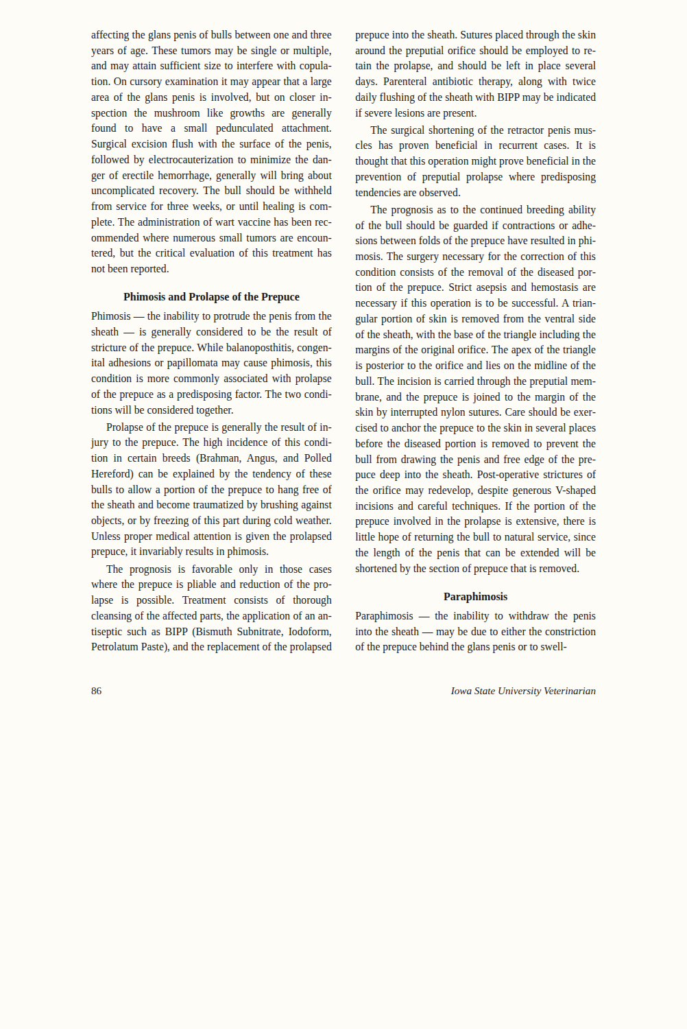affecting the glans penis of bulls between one and three years of age. These tumors may be single or multiple, and may attain sufficient size to interfere with copulation. On cursory examination it may appear that a large area of the glans penis is involved, but on closer inspection the mushroom like growths are generally found to have a small pedunculated attachment. Surgical excision flush with the surface of the penis, followed by electrocauterization to minimize the danger of erectile hemorrhage, generally will bring about uncomplicated recovery. The bull should be withheld from service for three weeks, or until healing is complete. The administration of wart vaccine has been recommended where numerous small tumors are encountered, but the critical evaluation of this treatment has not been reported.
Phimosis and Prolapse of the Prepuce
Phimosis — the inability to protrude the penis from the sheath — is generally considered to be the result of stricture of the prepuce. While balanoposthitis, congenital adhesions or papillomata may cause phimosis, this condition is more commonly associated with prolapse of the prepuce as a predisposing factor. The two conditions will be considered together.
Prolapse of the prepuce is generally the result of injury to the prepuce. The high incidence of this condition in certain breeds (Brahman, Angus, and Polled Hereford) can be explained by the tendency of these bulls to allow a portion of the prepuce to hang free of the sheath and become traumatized by brushing against objects, or by freezing of this part during cold weather. Unless proper medical attention is given the prolapsed prepuce, it invariably results in phimosis.
The prognosis is favorable only in those cases where the prepuce is pliable and reduction of the prolapse is possible. Treatment consists of thorough cleansing of the affected parts, the application of an antiseptic such as BIPP (Bismuth Subnitrate, Iodoform, Petrolatum Paste), and the replacement of the prolapsed prepuce into the sheath. Sutures placed through the skin around the preputial orifice should be employed to retain the prolapse, and should be left in place several days. Parenteral antibiotic therapy, along with twice daily flushing of the sheath with BIPP may be indicated if severe lesions are present.
The surgical shortening of the retractor penis muscles has proven beneficial in recurrent cases. It is thought that this operation might prove beneficial in the prevention of preputial prolapse where predisposing tendencies are observed.
The prognosis as to the continued breeding ability of the bull should be guarded if contractions or adhesions between folds of the prepuce have resulted in phimosis. The surgery necessary for the correction of this condition consists of the removal of the diseased portion of the prepuce. Strict asepsis and hemostasis are necessary if this operation is to be successful. A triangular portion of skin is removed from the ventral side of the sheath, with the base of the triangle including the margins of the original orifice. The apex of the triangle is posterior to the orifice and lies on the midline of the bull. The incision is carried through the preputial membrane, and the prepuce is joined to the margin of the skin by interrupted nylon sutures. Care should be exercised to anchor the prepuce to the skin in several places before the diseased portion is removed to prevent the bull from drawing the penis and free edge of the prepuce deep into the sheath. Post-operative strictures of the orifice may redevelop, despite generous V-shaped incisions and careful techniques. If the portion of the prepuce involved in the prolapse is extensive, there is little hope of returning the bull to natural service, since the length of the penis that can be extended will be shortened by the section of prepuce that is removed.
Paraphimosis
Paraphimosis — the inability to withdraw the penis into the sheath — may be due to either the constriction of the prepuce behind the glans penis or to swell-
86 Iowa State University Veterinarian